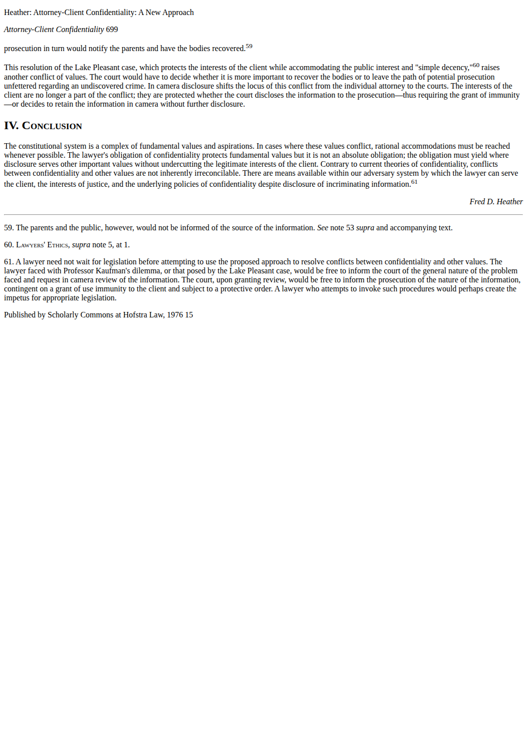Heather: Attorney-Client Confidentiality: A New Approach
Attorney-Client Confidentiality 699
prosecution in turn would notify the parents and have the bodies recovered.59
This resolution of the Lake Pleasant case, which protects the interests of the client while accommodating the public interest and "simple decency,"60 raises another conflict of values. The court would have to decide whether it is more important to recover the bodies or to leave the path of potential prosecution unfettered regarding an undiscovered crime. In camera disclosure shifts the locus of this conflict from the individual attorney to the courts. The interests of the client are no longer a part of the conflict; they are protected whether the court discloses the information to the prosecution—thus requiring the grant of immunity—or decides to retain the information in camera without further disclosure.
IV. Conclusion
The constitutional system is a complex of fundamental values and aspirations. In cases where these values conflict, rational accommodations must be reached whenever possible. The lawyer's obligation of confidentiality protects fundamental values but it is not an absolute obligation; the obligation must yield where disclosure serves other important values without undercutting the legitimate interests of the client. Contrary to current theories of confidentiality, conflicts between confidentiality and other values are not inherently irreconcilable. There are means available within our adversary system by which the lawyer can serve the client, the interests of justice, and the underlying policies of confidentiality despite disclosure of incriminating information.61
Fred D. Heather
59. The parents and the public, however, would not be informed of the source of the information. See note 53 supra and accompanying text.
60. Lawyers' Ethics, supra note 5, at 1.
61. A lawyer need not wait for legislation before attempting to use the proposed approach to resolve conflicts between confidentiality and other values. The lawyer faced with Professor Kaufman's dilemma, or that posed by the Lake Pleasant case, would be free to inform the court of the general nature of the problem faced and request in camera review of the information. The court, upon granting review, would be free to inform the prosecution of the nature of the information, contingent on a grant of use immunity to the client and subject to a protective order. A lawyer who attempts to invoke such procedures would perhaps create the impetus for appropriate legislation.
Published by Scholarly Commons at Hofstra Law, 1976 15